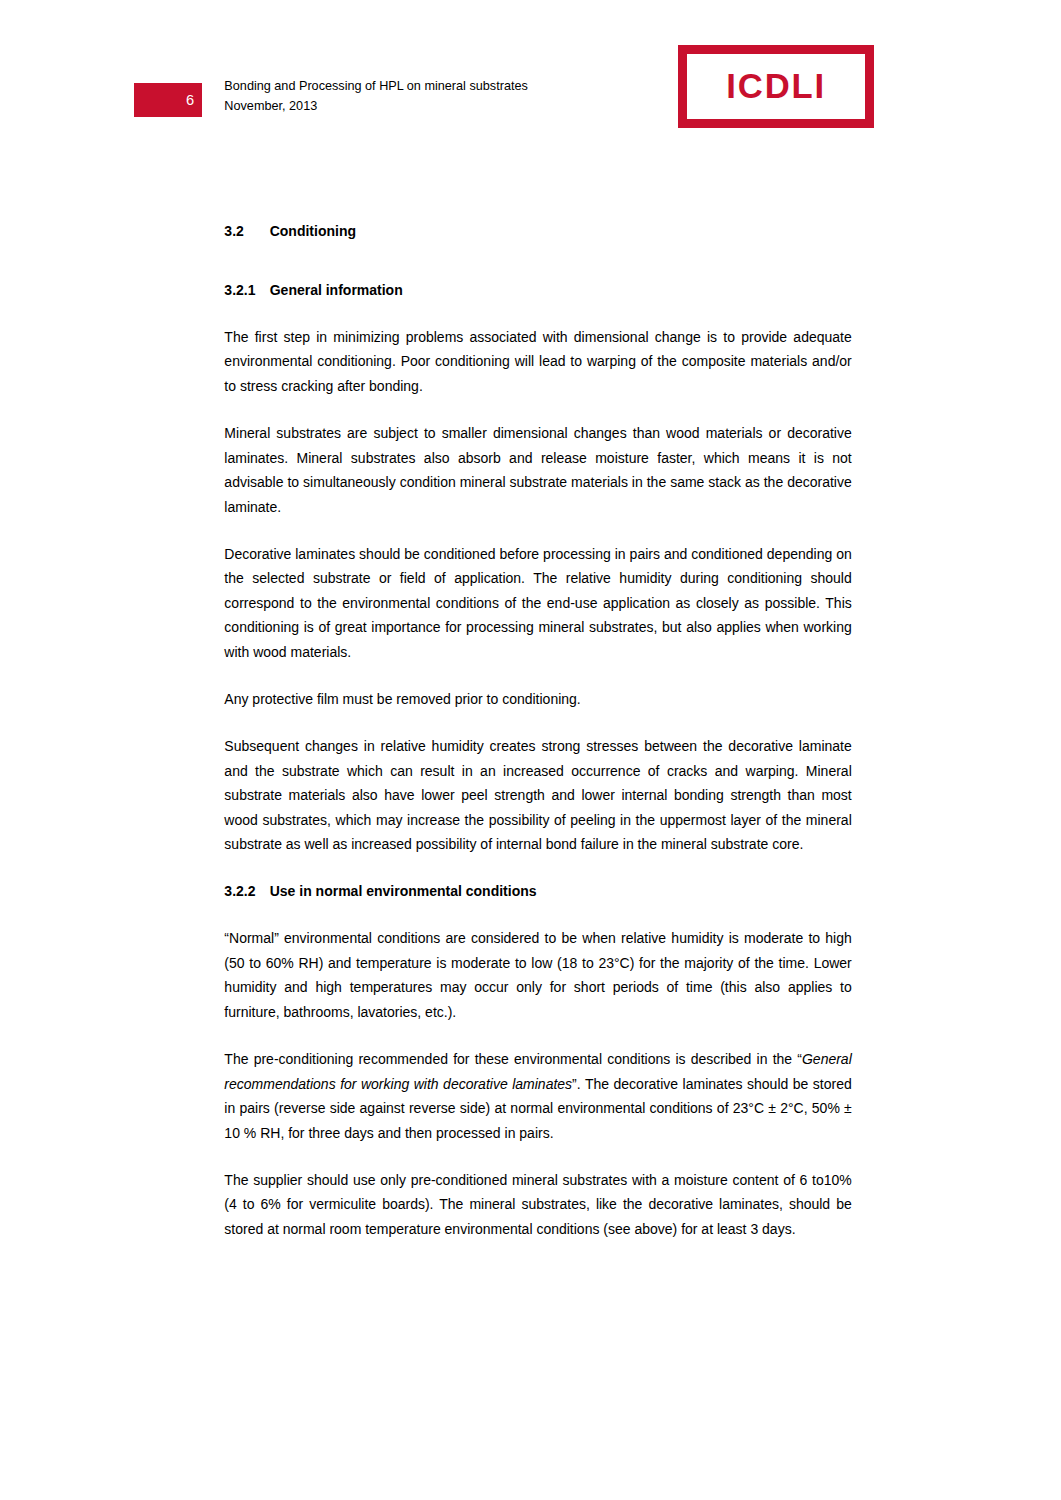6
Bonding and Processing of HPL on mineral substrates
November, 2013
ICDLI
3.2 Conditioning
3.2.1 General information
The first step in minimizing problems associated with dimensional change is to provide adequate environmental conditioning. Poor conditioning will lead to warping of the composite materials and/or to stress cracking after bonding.
Mineral substrates are subject to smaller dimensional changes than wood materials or decorative laminates. Mineral substrates also absorb and release moisture faster, which means it is not advisable to simultaneously condition mineral substrate materials in the same stack as the decorative laminate.
Decorative laminates should be conditioned before processing in pairs and conditioned depending on the selected substrate or field of application. The relative humidity during conditioning should correspond to the environmental conditions of the end-use application as closely as possible. This conditioning is of great importance for processing mineral substrates, but also applies when working with wood materials.
Any protective film must be removed prior to conditioning.
Subsequent changes in relative humidity creates strong stresses between the decorative laminate and the substrate which can result in an increased occurrence of cracks and warping. Mineral substrate materials also have lower peel strength and lower internal bonding strength than most wood substrates, which may increase the possibility of peeling in the uppermost layer of the mineral substrate as well as increased possibility of internal bond failure in the mineral substrate core.
3.2.2 Use in normal environmental conditions
“Normal” environmental conditions are considered to be when relative humidity is moderate to high (50 to 60% RH) and temperature is moderate to low (18 to 23°C) for the majority of the time. Lower humidity and high temperatures may occur only for short periods of time (this also applies to furniture, bathrooms, lavatories, etc.).
The pre-conditioning recommended for these environmental conditions is described in the “General recommendations for working with decorative laminates”. The decorative laminates should be stored in pairs (reverse side against reverse side) at normal environmental conditions of 23°C ± 2°C, 50% ± 10 % RH, for three days and then processed in pairs.
The supplier should use only pre-conditioned mineral substrates with a moisture content of 6 to10% (4 to 6% for vermiculite boards). The mineral substrates, like the decorative laminates, should be stored at normal room temperature environmental conditions (see above) for at least 3 days.